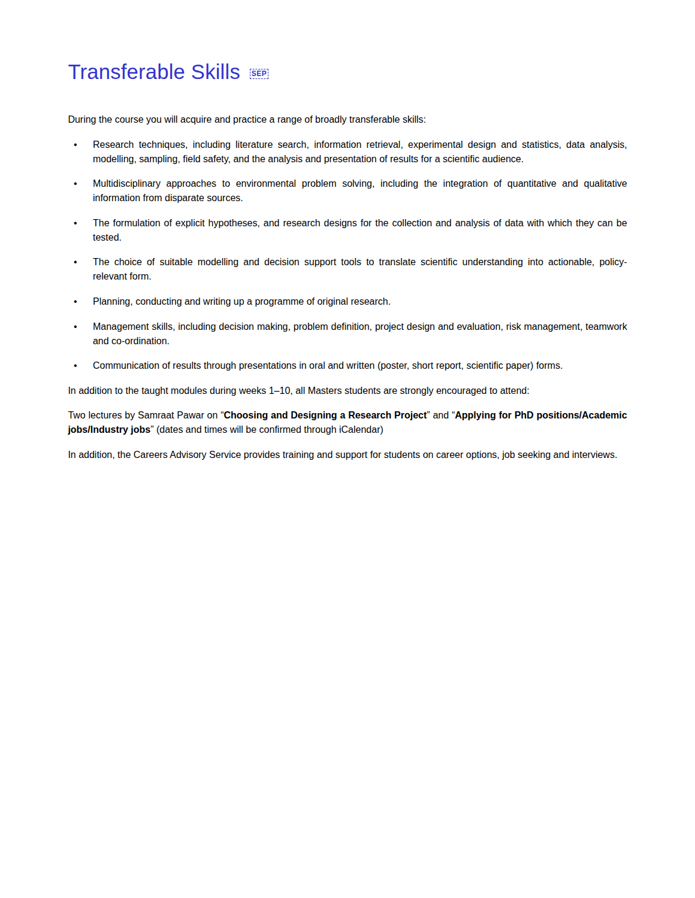Transferable Skills SEP
During the course you will acquire and practice a range of broadly transferable skills:
Research techniques, including literature search, information retrieval, experimental design and statistics, data analysis, modelling, sampling, field safety, and the analysis and presentation of results for a scientific audience.
Multidisciplinary approaches to environmental problem solving, including the integration of quantitative and qualitative information from disparate sources.
The formulation of explicit hypotheses, and research designs for the collection and analysis of data with which they can be tested.
The choice of suitable modelling and decision support tools to translate scientific understanding into actionable, policy-relevant form.
Planning, conducting and writing up a programme of original research.
Management skills, including decision making, problem definition, project design and evaluation, risk management, teamwork and co-ordination.
Communication of results through presentations in oral and written (poster, short report, scientific paper) forms.
In addition to the taught modules during weeks 1–10, all Masters students are strongly encouraged to attend:
Two lectures by Samraat Pawar on “Choosing and Designing a Research Project” and “Applying for PhD positions/Academic jobs/Industry jobs” (dates and times will be confirmed through iCalendar)
In addition, the Careers Advisory Service provides training and support for students on career options, job seeking and interviews.